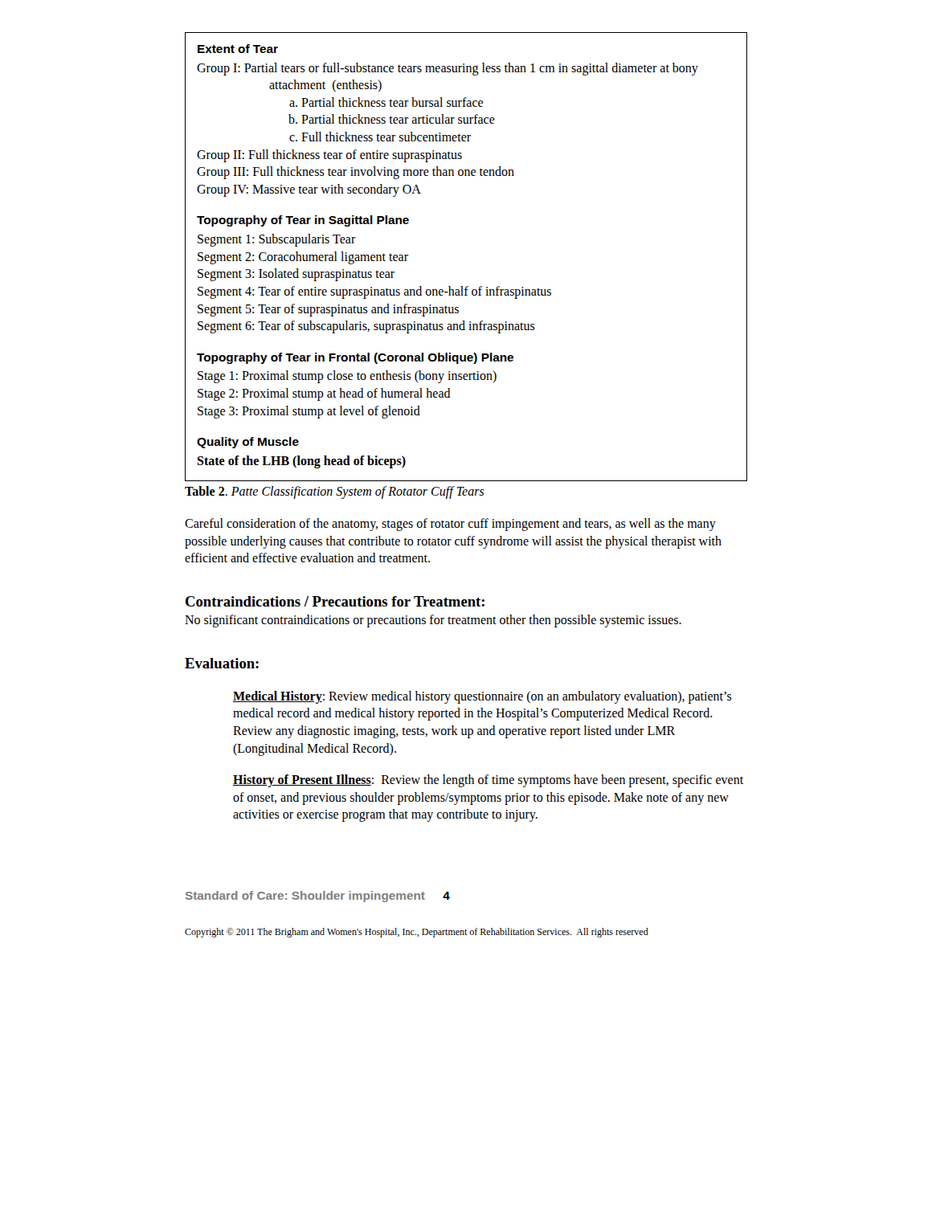Extent of Tear
Group I: Partial tears or full-substance tears measuring less than 1 cm in sagittal diameter at bony
attachment (enthesis)
Partial thickness tear bursal surface
Partial thickness tear articular surface
Full thickness tear subcentimeter
Group II: Full thickness tear of entire supraspinatus
Group III: Full thickness tear involving more than one tendon
Group IV: Massive tear with secondary OA
Topography of Tear in Sagittal Plane
Segment 1: Subscapularis Tear
Segment 2: Coracohumeral ligament tear
Segment 3: Isolated supraspinatus tear
Segment 4: Tear of entire supraspinatus and one-half of infraspinatus
Segment 5: Tear of supraspinatus and infraspinatus
Segment 6: Tear of subscapularis, supraspinatus and infraspinatus
Topography of Tear in Frontal (Coronal Oblique) Plane
Stage 1: Proximal stump close to enthesis (bony insertion)
Stage 2: Proximal stump at head of humeral head
Stage 3: Proximal stump at level of glenoid
Quality of Muscle
State of the LHB (long head of biceps)
Table 2. Patte Classification System of Rotator Cuff Tears
Careful consideration of the anatomy, stages of rotator cuff impingement and tears, as well as the many possible underlying causes that contribute to rotator cuff syndrome will assist the physical therapist with efficient and effective evaluation and treatment.
Contraindications / Precautions for Treatment:
No significant contraindications or precautions for treatment other then possible systemic issues.
Evaluation:
Medical History: Review medical history questionnaire (on an ambulatory evaluation), patient’s medical record and medical history reported in the Hospital’s Computerized Medical Record. Review any diagnostic imaging, tests, work up and operative report listed under LMR (Longitudinal Medical Record).
History of Present Illness: Review the length of time symptoms have been present, specific event of onset, and previous shoulder problems/symptoms prior to this episode. Make note of any new activities or exercise program that may contribute to injury.
Standard of Care: Shoulder impingement 4
Copyright © 2011 The Brigham and Women's Hospital, Inc., Department of Rehabilitation Services. All rights reserved